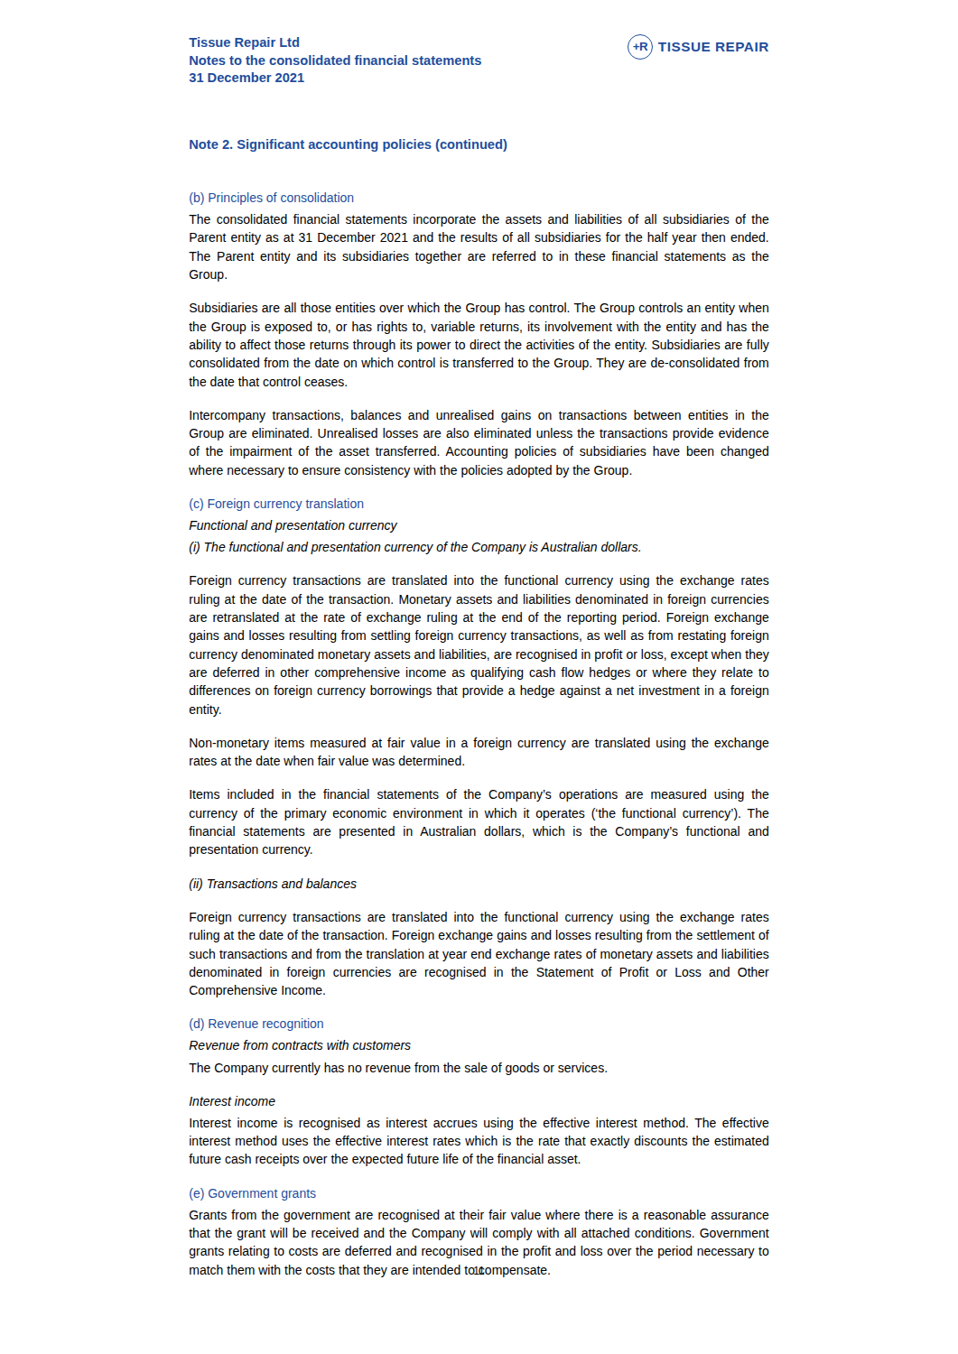Tissue Repair Ltd
Notes to the consolidated financial statements
31 December 2021
+R TISSUE REPAIR
Note 2. Significant accounting policies (continued)
(b) Principles of consolidation
The consolidated financial statements incorporate the assets and liabilities of all subsidiaries of the Parent entity as at 31 December 2021 and the results of all subsidiaries for the half year then ended. The Parent entity and its subsidiaries together are referred to in these financial statements as the Group.
Subsidiaries are all those entities over which the Group has control. The Group controls an entity when the Group is exposed to, or has rights to, variable returns, its involvement with the entity and has the ability to affect those returns through its power to direct the activities of the entity. Subsidiaries are fully consolidated from the date on which control is transferred to the Group. They are de-consolidated from the date that control ceases.
Intercompany transactions, balances and unrealised gains on transactions between entities in the Group are eliminated. Unrealised losses are also eliminated unless the transactions provide evidence of the impairment of the asset transferred. Accounting policies of subsidiaries have been changed where necessary to ensure consistency with the policies adopted by the Group.
(c) Foreign currency translation
Functional and presentation currency
(i) The functional and presentation currency of the Company is Australian dollars.
Foreign currency transactions are translated into the functional currency using the exchange rates ruling at the date of the transaction. Monetary assets and liabilities denominated in foreign currencies are retranslated at the rate of exchange ruling at the end of the reporting period. Foreign exchange gains and losses resulting from settling foreign currency transactions, as well as from restating foreign currency denominated monetary assets and liabilities, are recognised in profit or loss, except when they are deferred in other comprehensive income as qualifying cash flow hedges or where they relate to differences on foreign currency borrowings that provide a hedge against a net investment in a foreign entity.
Non-monetary items measured at fair value in a foreign currency are translated using the exchange rates at the date when fair value was determined.
Items included in the financial statements of the Company’s operations are measured using the currency of the primary economic environment in which it operates (‘the functional currency’). The financial statements are presented in Australian dollars, which is the Company’s functional and presentation currency.
(ii) Transactions and balances
Foreign currency transactions are translated into the functional currency using the exchange rates ruling at the date of the transaction. Foreign exchange gains and losses resulting from the settlement of such transactions and from the translation at year end exchange rates of monetary assets and liabilities denominated in foreign currencies are recognised in the Statement of Profit or Loss and Other Comprehensive Income.
(d) Revenue recognition
Revenue from contracts with customers
The Company currently has no revenue from the sale of goods or services.
Interest income
Interest income is recognised as interest accrues using the effective interest method. The effective interest method uses the effective interest rates which is the rate that exactly discounts the estimated future cash receipts over the expected future life of the financial asset.
(e) Government grants
Grants from the government are recognised at their fair value where there is a reasonable assurance that the grant will be received and the Company will comply with all attached conditions. Government grants relating to costs are deferred and recognised in the profit and loss over the period necessary to match them with the costs that they are intended to compensate.
11